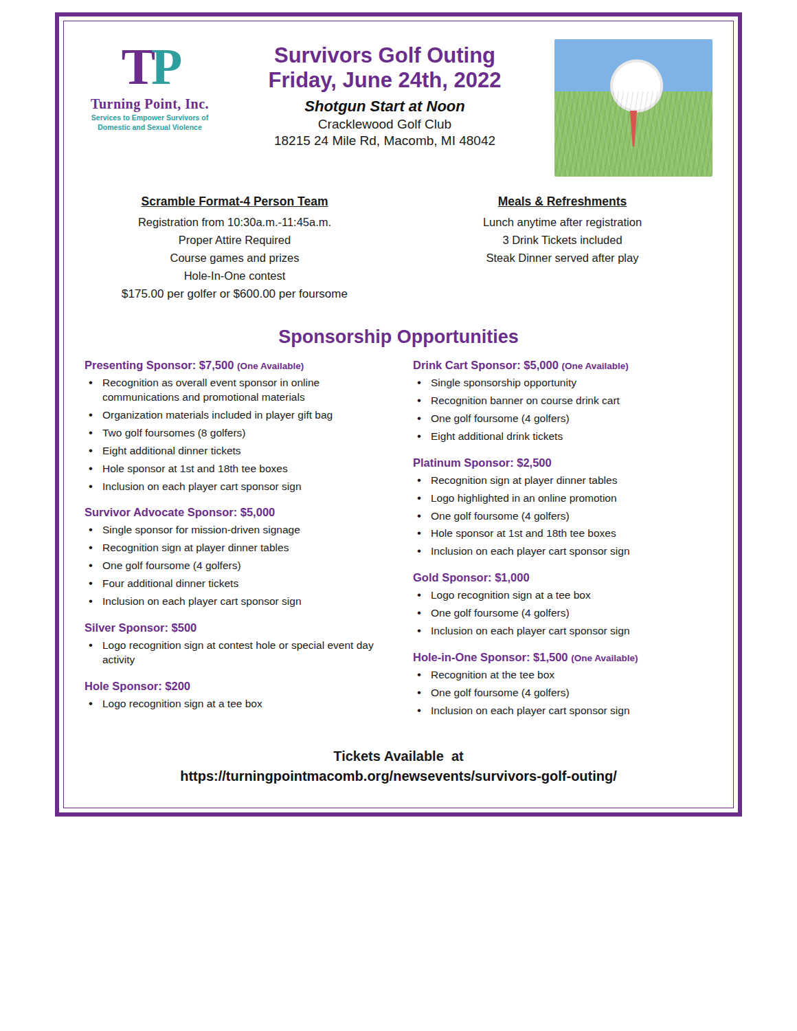TP
Turning Point, Inc.
Services to Empower Survivors of
Domestic and Sexual Violence
Survivors Golf Outing
Friday, June 24th, 2022
Shotgun Start at Noon
Cracklewood Golf Club
18215 24 Mile Rd, Macomb, MI 48042
Scramble Format-4 Person Team
Registration from 10:30a.m.-11:45a.m.
Proper Attire Required
Course games and prizes
Hole-In-One contest
$175.00 per golfer or $600.00 per foursome
Meals & Refreshments
Lunch anytime after registration
3 Drink Tickets included
Steak Dinner served after play
Sponsorship Opportunities
Presenting Sponsor: $7,500 (One Available)
Recognition as overall event sponsor in online communications and promotional materials
Organization materials included in player gift bag
Two golf foursomes (8 golfers)
Eight additional dinner tickets
Hole sponsor at 1st and 18th tee boxes
Inclusion on each player cart sponsor sign
Survivor Advocate Sponsor: $5,000
Single sponsor for mission-driven signage
Recognition sign at player dinner tables
One golf foursome (4 golfers)
Four additional dinner tickets
Inclusion on each player cart sponsor sign
Silver Sponsor: $500
Logo recognition sign at contest hole or special event day activity
Hole Sponsor: $200
Logo recognition sign at a tee box
Drink Cart Sponsor: $5,000 (One Available)
Single sponsorship opportunity
Recognition banner on course drink cart
One golf foursome (4 golfers)
Eight additional drink tickets
Platinum Sponsor: $2,500
Recognition sign at player dinner tables
Logo highlighted in an online promotion
One golf foursome (4 golfers)
Hole sponsor at 1st and 18th tee boxes
Inclusion on each player cart sponsor sign
Gold Sponsor: $1,000
Logo recognition sign at a tee box
One golf foursome (4 golfers)
Inclusion on each player cart sponsor sign
Hole-in-One Sponsor: $1,500 (One Available)
Recognition at the tee box
One golf foursome (4 golfers)
Inclusion on each player cart sponsor sign
Tickets Available at
https://turningpointmacomb.org/newsevents/survivors-golf-outing/